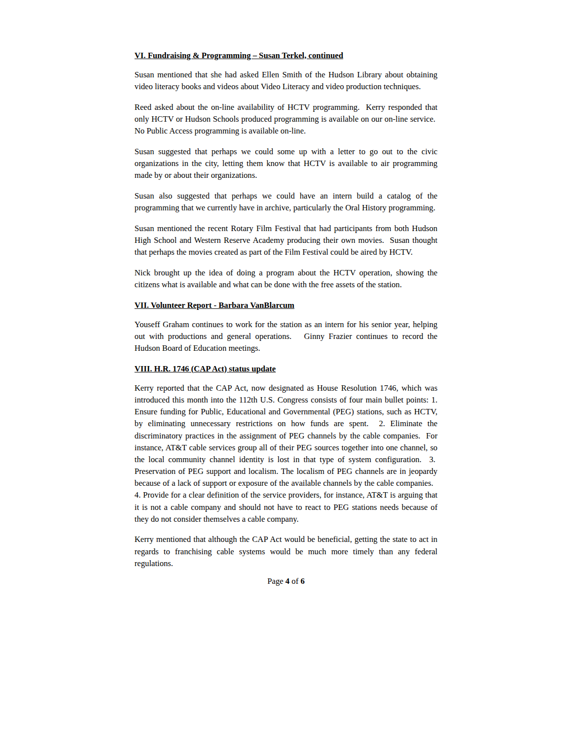VI. Fundraising & Programming – Susan Terkel, continued
Susan mentioned that she had asked Ellen Smith of the Hudson Library about obtaining video literacy books and videos about Video Literacy and video production techniques.
Reed asked about the on-line availability of HCTV programming. Kerry responded that only HCTV or Hudson Schools produced programming is available on our on-line service. No Public Access programming is available on-line.
Susan suggested that perhaps we could some up with a letter to go out to the civic organizations in the city, letting them know that HCTV is available to air programming made by or about their organizations.
Susan also suggested that perhaps we could have an intern build a catalog of the programming that we currently have in archive, particularly the Oral History programming.
Susan mentioned the recent Rotary Film Festival that had participants from both Hudson High School and Western Reserve Academy producing their own movies. Susan thought that perhaps the movies created as part of the Film Festival could be aired by HCTV.
Nick brought up the idea of doing a program about the HCTV operation, showing the citizens what is available and what can be done with the free assets of the station.
VII. Volunteer Report - Barbara VanBlarcum
Youseff Graham continues to work for the station as an intern for his senior year, helping out with productions and general operations. Ginny Frazier continues to record the Hudson Board of Education meetings.
VIII. H.R. 1746 (CAP Act) status update
Kerry reported that the CAP Act, now designated as House Resolution 1746, which was introduced this month into the 112th U.S. Congress consists of four main bullet points: 1. Ensure funding for Public, Educational and Governmental (PEG) stations, such as HCTV, by eliminating unnecessary restrictions on how funds are spent. 2. Eliminate the discriminatory practices in the assignment of PEG channels by the cable companies. For instance, AT&T cable services group all of their PEG sources together into one channel, so the local community channel identity is lost in that type of system configuration. 3. Preservation of PEG support and localism. The localism of PEG channels are in jeopardy because of a lack of support or exposure of the available channels by the cable companies. 4. Provide for a clear definition of the service providers, for instance, AT&T is arguing that it is not a cable company and should not have to react to PEG stations needs because of they do not consider themselves a cable company.
Kerry mentioned that although the CAP Act would be beneficial, getting the state to act in regards to franchising cable systems would be much more timely than any federal regulations.
Page 4 of 6